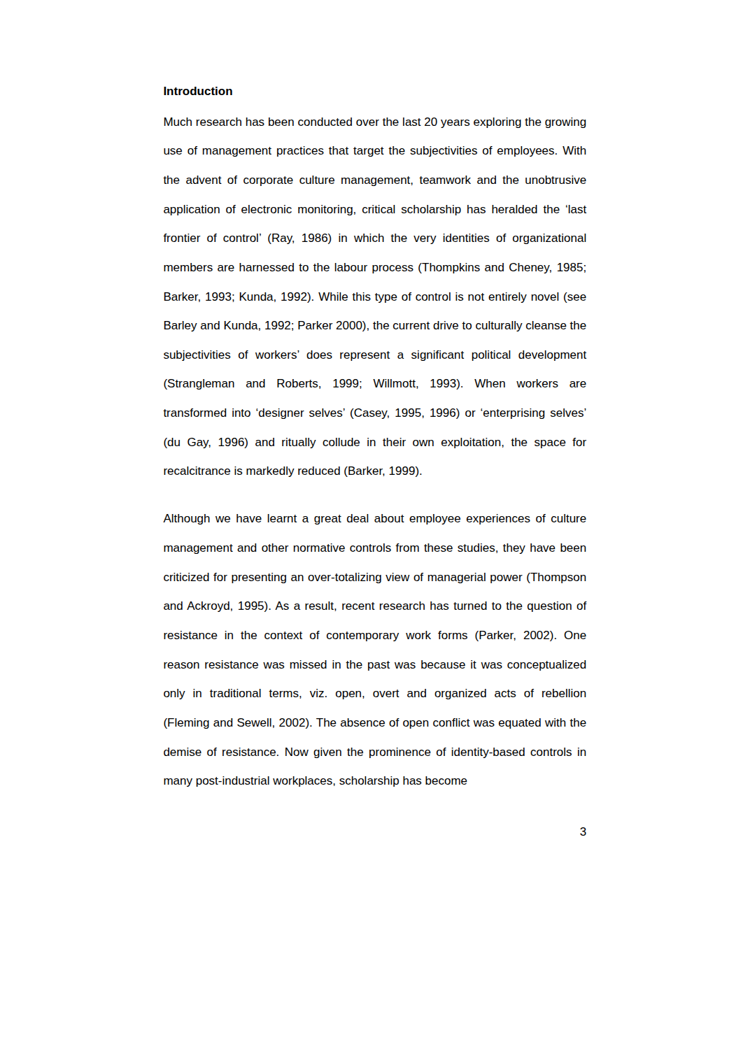Introduction
Much research has been conducted over the last 20 years exploring the growing use of management practices that target the subjectivities of employees. With the advent of corporate culture management, teamwork and the unobtrusive application of electronic monitoring, critical scholarship has heralded the ‘last frontier of control’ (Ray, 1986) in which the very identities of organizational members are harnessed to the labour process (Thompkins and Cheney, 1985; Barker, 1993; Kunda, 1992). While this type of control is not entirely novel (see Barley and Kunda, 1992; Parker 2000), the current drive to culturally cleanse the subjectivities of workers’ does represent a significant political development (Strangleman and Roberts, 1999; Willmott, 1993). When workers are transformed into ‘designer selves’ (Casey, 1995, 1996) or ‘enterprising selves’ (du Gay, 1996) and ritually collude in their own exploitation, the space for recalcitrance is markedly reduced (Barker, 1999).
Although we have learnt a great deal about employee experiences of culture management and other normative controls from these studies, they have been criticized for presenting an over-totalizing view of managerial power (Thompson and Ackroyd, 1995). As a result, recent research has turned to the question of resistance in the context of contemporary work forms (Parker, 2002). One reason resistance was missed in the past was because it was conceptualized only in traditional terms, viz. open, overt and organized acts of rebellion (Fleming and Sewell, 2002). The absence of open conflict was equated with the demise of resistance. Now given the prominence of identity-based controls in many post-industrial workplaces, scholarship has become
3